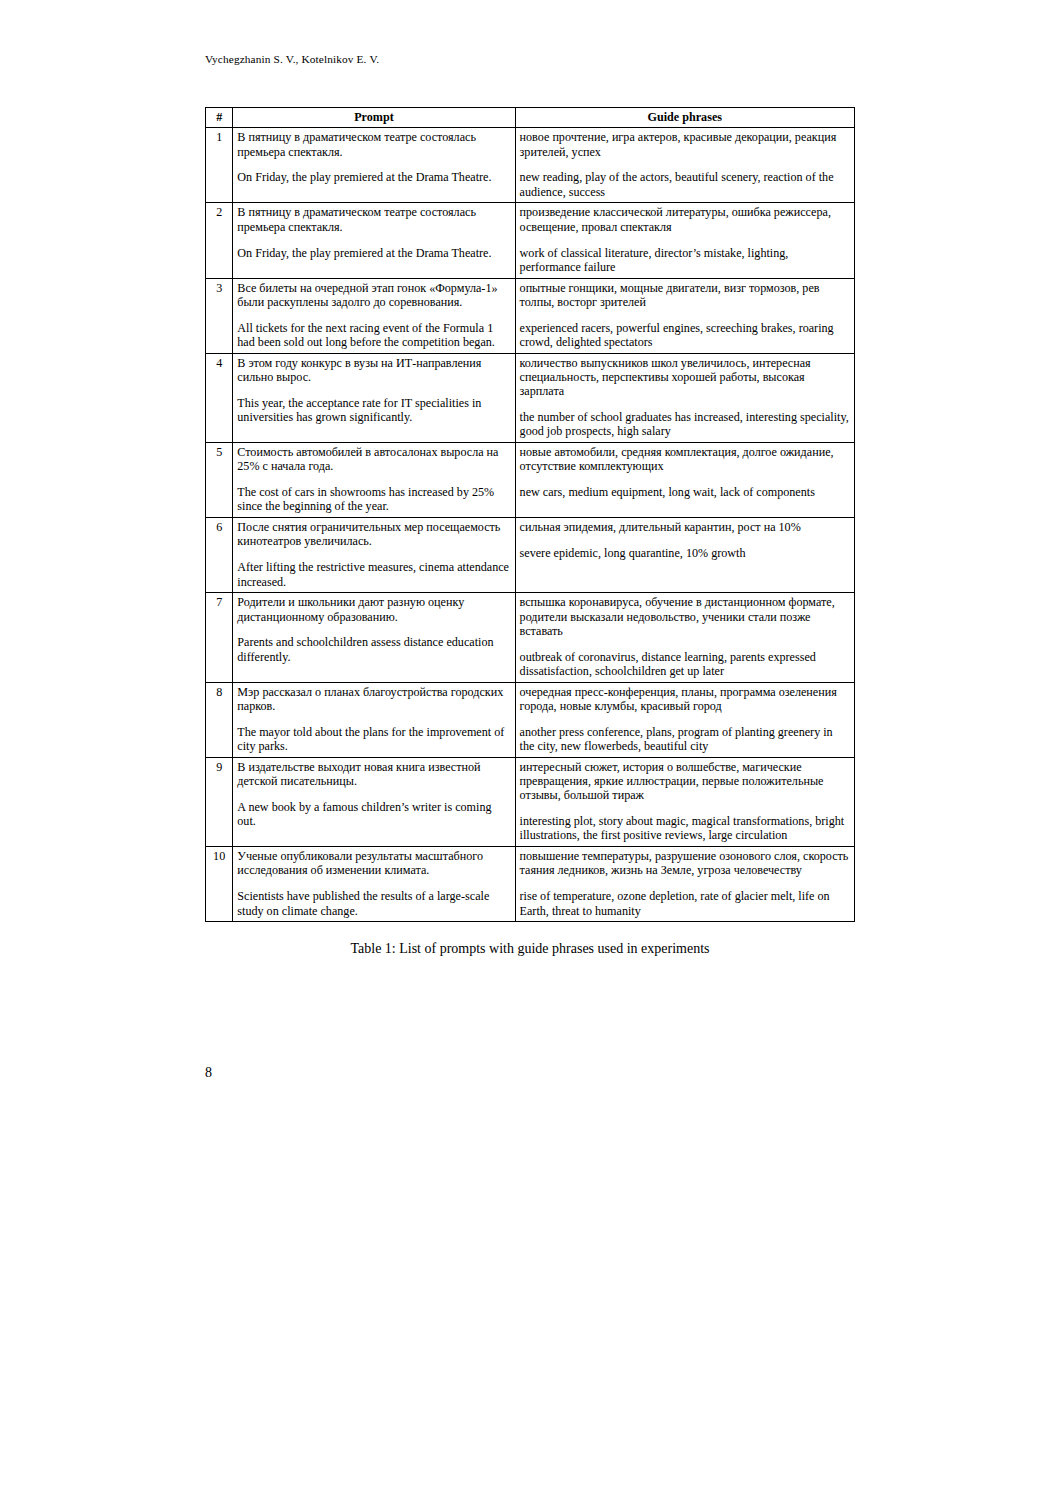Vychegzhanin S. V., Kotelnikov E. V.
| # | Prompt | Guide phrases |
| --- | --- | --- |
| 1 | В пятницу в драматическом театре состоялась премьера спектакля. On Friday, the play premiered at the Drama Theatre. | новое прочтение, игра актеров, красивые декорации, реакция зрителей, успех new reading, play of the actors, beautiful scenery, reaction of the audience, success |
| 2 | В пятницу в драматическом театре состоялась премьера спектакля. On Friday, the play premiered at the Drama Theatre. | произведение классической литературы, ошибка режиссера, освещение, провал спектакля work of classical literature, director’s mistake, lighting, performance failure |
| 3 | Все билеты на очередной этап гонок «Формула-1» были раскуплены задолго до соревнования. All tickets for the next racing event of the Formula 1 had been sold out long before the competition began. | опытные гонщики, мощные двигатели, визг тормозов, рев толпы, восторг зрителей experienced racers, powerful engines, screeching brakes, roaring crowd, delighted spectators |
| 4 | В этом году конкурс в вузы на ИТ-направления сильно вырос. This year, the acceptance rate for IT specialities in universities has grown significantly. | количество выпускников школ увеличилось, интересная специальность, перспективы хорошей работы, высокая зарплата the number of school graduates has increased, interesting speciality, good job prospects, high salary |
| 5 | Стоимость автомобилей в автосалонах выросла на 25% с начала года. The cost of cars in showrooms has increased by 25% since the beginning of the year. | новые автомобили, средняя комплектация, долгое ожидание, отсутствие комплектующих new cars, medium equipment, long wait, lack of components |
| 6 | После снятия ограничительных мер посещаемость кинотеатров увеличилась. After lifting the restrictive measures, cinema attendance increased. | сильная эпидемия, длительный карантин, рост на 10% severe epidemic, long quarantine, 10% growth |
| 7 | Родители и школьники дают разную оценку дистанционному образованию. Parents and schoolchildren assess distance education differently. | вспышка коронавируса, обучение в дистанционном формате, родители высказали недовольство, ученики стали позже вставать outbreak of coronavirus, distance learning, parents expressed dissatisfaction, schoolchildren get up later |
| 8 | Мэр рассказал о планах благоустройства городских парков. The mayor told about the plans for the improvement of city parks. | очередная пресс-конференция, планы, программа озеленения города, новые клумбы, красивый город another press conference, plans, program of planting greenery in the city, new flowerbeds, beautiful city |
| 9 | В издательстве выходит новая книга известной детской писательницы. A new book by a famous children’s writer is coming out. | интересный сюжет, история о волшебстве, магические превращения, яркие иллюстрации, первые положительные отзывы, большой тираж interesting plot, story about magic, magical transformations, bright illustrations, the first positive reviews, large circulation |
| 10 | Ученые опубликовали результаты масштабного исследования об изменении климата. Scientists have published the results of a large-scale study on climate change. | повышение температуры, разрушение озонового слоя, скорость таяния ледников, жизнь на Земле, угроза человечеству rise of temperature, ozone depletion, rate of glacier melt, life on Earth, threat to humanity |
Table 1: List of prompts with guide phrases used in experiments
8